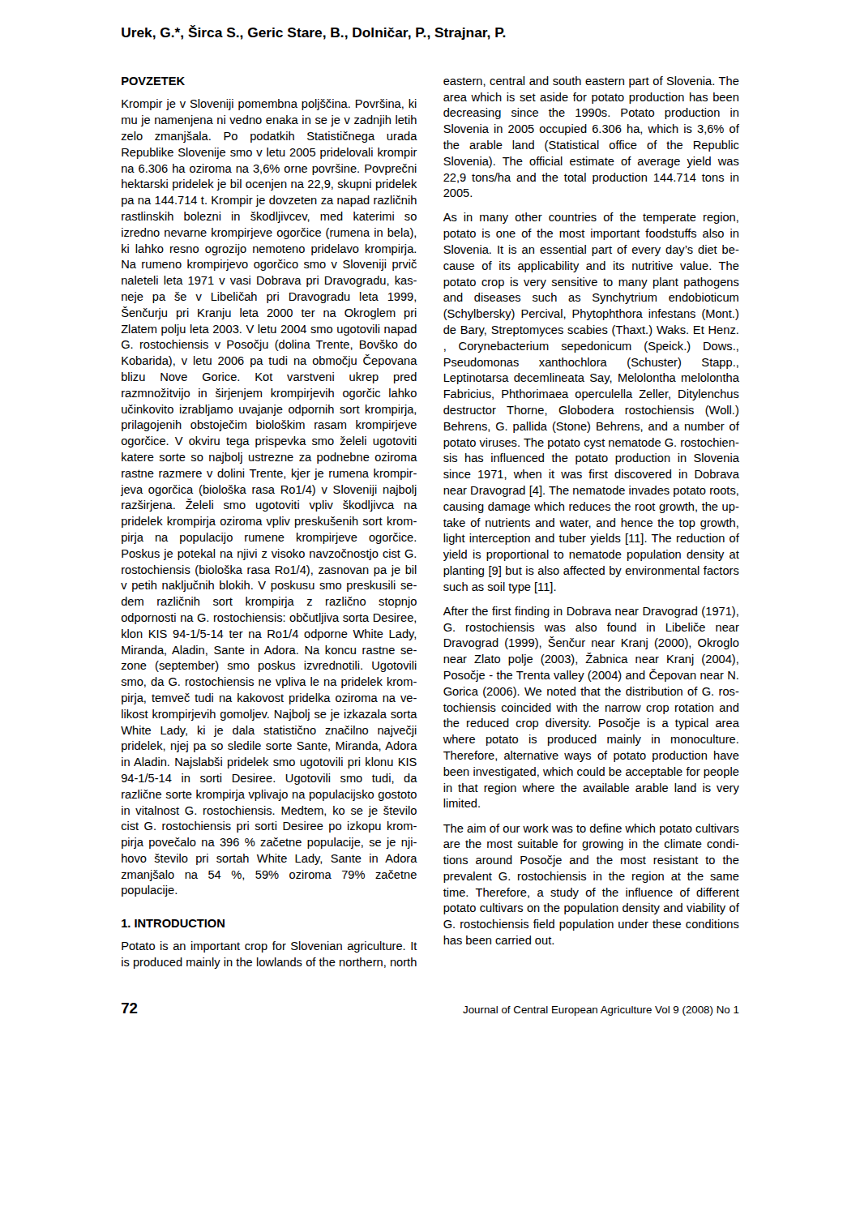Urek, G.*, Širca S., Geric Stare, B., Dolničar, P., Strajnar, P.
POVZETEK
Krompir je v Sloveniji pomembna poljščina. Površina, ki mu je namenjena ni vedno enaka in se je v zadnjih letih zelo zmanjšala. Po podatkih Statističnega urada Republike Slovenije smo v letu 2005 pridelovali krompir na 6.306 ha oziroma na 3,6% orne površine. Povprečni hektarski pridelek je bil ocenjen na 22,9, skupni pridelek pa na 144.714 t. Krompir je dovzeten za napad različnih rastlinskih bolezni in škodljivcev, med katerimi so izredno nevarne krompirjeve ogorčice (rumena in bela), ki lahko resno ogrozijo nemoteno pridelavo krompirja. Na rumeno krompirjevo ogorčico smo v Sloveniji prvič naleteli leta 1971 v vasi Dobrava pri Dravogradu, kasneje pa še v Libeličah pri Dravogradu leta 1999, Šenčurju pri Kranju leta 2000 ter na Okroglem pri Zlatem polju leta 2003. V letu 2004 smo ugotovili napad G. rostochiensis v Posočju (dolina Trente, Bovško do Kobarida), v letu 2006 pa tudi na območju Čepovana blizu Nove Gorice. Kot varstveni ukrep pred razmnožitvijo in širjenjem krompirjevih ogorčic lahko učinkovito izrabljamo uvajanje odpornih sort krompirja, prilagojenih obstoječim biološkim rasam krompirjeve ogorčice. V okviru tega prispevka smo želeli ugotoviti katere sorte so najbolj ustrezne za podnebne oziroma rastne razmere v dolini Trente, kjer je rumena krompirjeva ogorčica (biološka rasa Ro1/4) v Sloveniji najbolj razširjena. Želeli smo ugotoviti vpliv škodljivca na pridelek krompirja oziroma vpliv preskušenih sort krompirja na populacijo rumene krompirjeve ogorčice. Poskus je potekal na njivi z visoko navzočnostjo cist G. rostochiensis (biološka rasa Ro1/4), zasnovan pa je bil v petih naključnih blokih. V poskusu smo preskusili sedem različnih sort krompirja z različno stopnjo odpornosti na G. rostochiensis: občutljiva sorta Desiree, klon KIS 94-1/5-14 ter na Ro1/4 odporne White Lady, Miranda, Aladin, Sante in Adora. Na koncu rastne sezone (september) smo poskus izvrednotili. Ugotovili smo, da G. rostochiensis ne vpliva le na pridelek krompirja, temveč tudi na kakovost pridelka oziroma na velikost krompirjevih gomoljev. Najbolj se je izkazala sorta White Lady, ki je dala statistično značilno največji pridelek, njej pa so sledile sorte Sante, Miranda, Adora in Aladin. Najslabši pridelek smo ugotovili pri klonu KIS 94-1/5-14 in sorti Desiree. Ugotovili smo tudi, da različne sorte krompirja vplivajo na populacijsko gostoto in vitalnost G. rostochiensis. Medtem, ko se je število cist G. rostochiensis pri sorti Desiree po izkopu krompirja povečalo na 396 % začetne populacije, se je njihovo število pri sortah White Lady, Sante in Adora zmanjšalo na 54 %, 59% oziroma 79% začetne populacije.
1. INTRODUCTION
Potato is an important crop for Slovenian agriculture. It is produced mainly in the lowlands of the northern, north eastern, central and south eastern part of Slovenia. The area which is set aside for potato production has been decreasing since the 1990s. Potato production in Slovenia in 2005 occupied 6.306 ha, which is 3,6% of the arable land (Statistical office of the Republic Slovenia). The official estimate of average yield was 22,9 tons/ha and the total production 144.714 tons in 2005.
As in many other countries of the temperate region, potato is one of the most important foodstuffs also in Slovenia. It is an essential part of every day’s diet because of its applicability and its nutritive value. The potato crop is very sensitive to many plant pathogens and diseases such as Synchytrium endobioticum (Schylbersky) Percival, Phytophthora infestans (Mont.) de Bary, Streptomyces scabies (Thaxt.) Waks. Et Henz. , Corynebacterium sepedonicum (Speick.) Dows., Pseudomonas xanthochlora (Schuster) Stapp., Leptinotarsa decemlineata Say, Melolontha melolontha Fabricius, Phthorimaea operculella Zeller, Ditylenchus destructor Thorne, Globodera rostochiensis (Woll.) Behrens, G. pallida (Stone) Behrens, and a number of potato viruses. The potato cyst nematode G. rostochiensis has influenced the potato production in Slovenia since 1971, when it was first discovered in Dobrava near Dravograd [4]. The nematode invades potato roots, causing damage which reduces the root growth, the uptake of nutrients and water, and hence the top growth, light interception and tuber yields [11]. The reduction of yield is proportional to nematode population density at planting [9] but is also affected by environmental factors such as soil type [11].
After the first finding in Dobrava near Dravograd (1971), G. rostochiensis was also found in Libeliče near Dravograd (1999), Šenčur near Kranj (2000), Okroglo near Zlato polje (2003), Žabnica near Kranj (2004), Posočje - the Trenta valley (2004) and Čepovan near N. Gorica (2006). We noted that the distribution of G. rostochiensis coincided with the narrow crop rotation and the reduced crop diversity. Posočje is a typical area where potato is produced mainly in monoculture. Therefore, alternative ways of potato production have been investigated, which could be acceptable for people in that region where the available arable land is very limited.
The aim of our work was to define which potato cultivars are the most suitable for growing in the climate conditions around Posočje and the most resistant to the prevalent G. rostochiensis in the region at the same time. Therefore, a study of the influence of different potato cultivars on the population density and viability of G. rostochiensis field population under these conditions has been carried out.
72 Journal of Central European Agriculture Vol 9 (2008) No 1